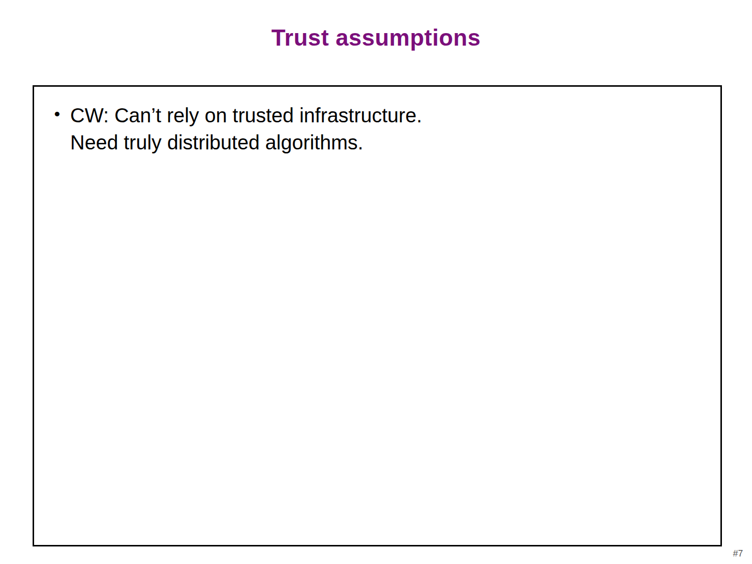Trust assumptions
CW: Can’t rely on trusted infrastructure.
Need truly distributed algorithms.
#7